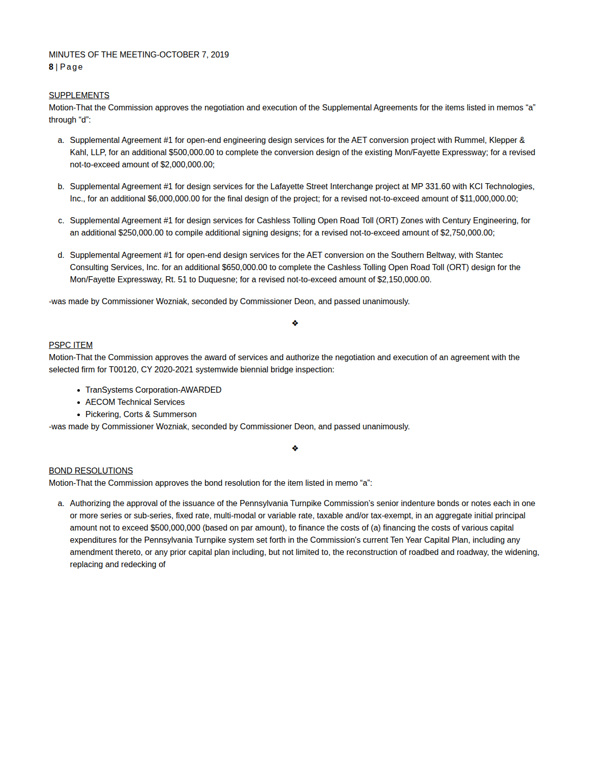MINUTES OF THE MEETING-OCTOBER 7, 2019
8 | Page
SUPPLEMENTS
Motion-That the Commission approves the negotiation and execution of the Supplemental Agreements for the items listed in memos “a” through “d”:
Supplemental Agreement #1 for open-end engineering design services for the AET conversion project with Rummel, Klepper & Kahl, LLP, for an additional $500,000.00 to complete the conversion design of the existing Mon/Fayette Expressway; for a revised not-to-exceed amount of $2,000,000.00;
Supplemental Agreement #1 for design services for the Lafayette Street Interchange project at MP 331.60 with KCI Technologies, Inc., for an additional $6,000,000.00 for the final design of the project; for a revised not-to-exceed amount of $11,000,000.00;
Supplemental Agreement #1 for design services for Cashless Tolling Open Road Toll (ORT) Zones with Century Engineering, for an additional $250,000.00 to compile additional signing designs; for a revised not-to-exceed amount of $2,750,000.00;
Supplemental Agreement #1 for open-end design services for the AET conversion on the Southern Beltway, with Stantec Consulting Services, Inc. for an additional $650,000.00 to complete the Cashless Tolling Open Road Toll (ORT) design for the Mon/Fayette Expressway, Rt. 51 to Duquesne; for a revised not-to-exceed amount of $2,150,000.00.
-was made by Commissioner Wozniak, seconded by Commissioner Deon, and passed unanimously.
❖
PSPC ITEM
Motion-That the Commission approves the award of services and authorize the negotiation and execution of an agreement with the selected firm for T00120, CY 2020-2021 systemwide biennial bridge inspection:
TranSystems Corporation-AWARDED
AECOM Technical Services
Pickering, Corts & Summerson
-was made by Commissioner Wozniak, seconded by Commissioner Deon, and passed unanimously.
❖
BOND RESOLUTIONS
Motion-That the Commission approves the bond resolution for the item listed in memo “a”:
Authorizing the approval of the issuance of the Pennsylvania Turnpike Commission’s senior indenture bonds or notes each in one or more series or sub-series, fixed rate, multi-modal or variable rate, taxable and/or tax-exempt, in an aggregate initial principal amount not to exceed $500,000,000 (based on par amount), to finance the costs of (a) financing the costs of various capital expenditures for the Pennsylvania Turnpike system set forth in the Commission's current Ten Year Capital Plan, including any amendment thereto, or any prior capital plan including, but not limited to, the reconstruction of roadbed and roadway, the widening, replacing and redecking of